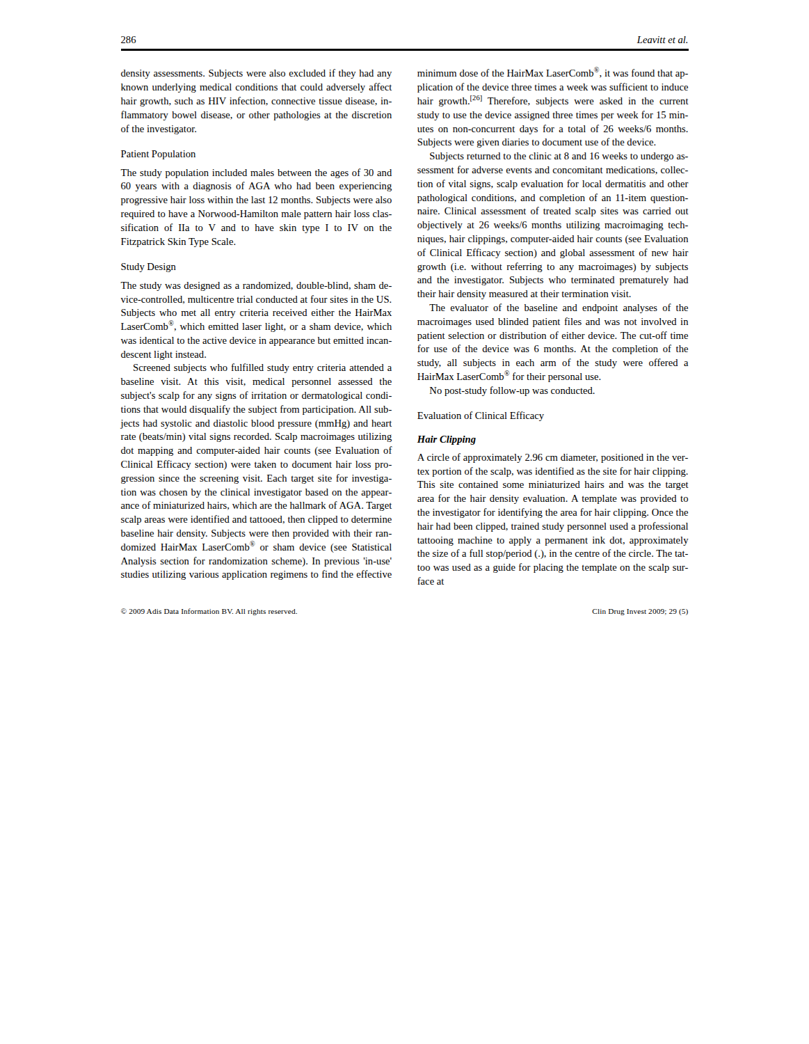286 Leavitt et al.
density assessments. Subjects were also excluded if they had any known underlying medical conditions that could adversely affect hair growth, such as HIV infection, connective tissue disease, inflammatory bowel disease, or other pathologies at the discretion of the investigator.
Patient Population
The study population included males between the ages of 30 and 60 years with a diagnosis of AGA who had been experiencing progressive hair loss within the last 12 months. Subjects were also required to have a Norwood-Hamilton male pattern hair loss classification of IIa to V and to have skin type I to IV on the Fitzpatrick Skin Type Scale.
Study Design
The study was designed as a randomized, double-blind, sham device-controlled, multicentre trial conducted at four sites in the US. Subjects who met all entry criteria received either the HairMax LaserComb®, which emitted laser light, or a sham device, which was identical to the active device in appearance but emitted incandescent light instead.
Screened subjects who fulfilled study entry criteria attended a baseline visit. At this visit, medical personnel assessed the subject's scalp for any signs of irritation or dermatological conditions that would disqualify the subject from participation. All subjects had systolic and diastolic blood pressure (mmHg) and heart rate (beats/min) vital signs recorded. Scalp macroimages utilizing dot mapping and computer-aided hair counts (see Evaluation of Clinical Efficacy section) were taken to document hair loss progression since the screening visit. Each target site for investigation was chosen by the clinical investigator based on the appearance of miniaturized hairs, which are the hallmark of AGA. Target scalp areas were identified and tattooed, then clipped to determine baseline hair density. Subjects were then provided with their randomized HairMax LaserComb® or sham device (see Statistical Analysis section for randomization scheme). In previous 'in-use' studies utilizing various application regimens to find the effective minimum dose of the HairMax LaserComb®, it was found that application of the device three times a week was sufficient to induce hair growth.[26] Therefore, subjects were asked in the current study to use the device assigned three times per week for 15 minutes on non-concurrent days for a total of 26 weeks/6 months. Subjects were given diaries to document use of the device.
Subjects returned to the clinic at 8 and 16 weeks to undergo assessment for adverse events and concomitant medications, collection of vital signs, scalp evaluation for local dermatitis and other pathological conditions, and completion of an 11-item questionnaire. Clinical assessment of treated scalp sites was carried out objectively at 26 weeks/6 months utilizing macroimaging techniques, hair clippings, computer-aided hair counts (see Evaluation of Clinical Efficacy section) and global assessment of new hair growth (i.e. without referring to any macroimages) by subjects and the investigator. Subjects who terminated prematurely had their hair density measured at their termination visit.
The evaluator of the baseline and endpoint analyses of the macroimages used blinded patient files and was not involved in patient selection or distribution of either device. The cut-off time for use of the device was 6 months. At the completion of the study, all subjects in each arm of the study were offered a HairMax LaserComb® for their personal use.
No post-study follow-up was conducted.
Evaluation of Clinical Efficacy
Hair Clipping
A circle of approximately 2.96 cm diameter, positioned in the vertex portion of the scalp, was identified as the site for hair clipping. This site contained some miniaturized hairs and was the target area for the hair density evaluation. A template was provided to the investigator for identifying the area for hair clipping. Once the hair had been clipped, trained study personnel used a professional tattooing machine to apply a permanent ink dot, approximately the size of a full stop/period (.), in the centre of the circle. The tattoo was used as a guide for placing the template on the scalp surface at
© 2009 Adis Data Information BV. All rights reserved. Clin Drug Invest 2009; 29 (5)